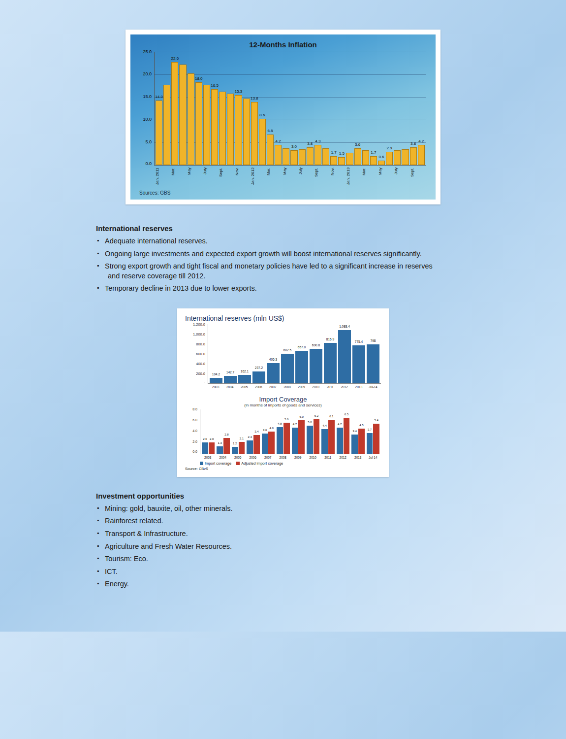12-Months Inflation
25.0 20.0 15.0 10.0 5.0 0.0
14.0
22.6
18.0
16.5
15.3
13.8
8.6
6.5
4.2
3.0
3.8
4.3
1.7
1.5
3.6
1.7
0.6
2.9
3.8
4.2
Jan. 2011 Mar. May July Sept. Nov. Jan. 2012 Mar. May July Sept. Nov. Jan. 2013 Mar. May July Sept.
Sources: GBS
International reserves
Adequate international reserves.
Ongoing large investments and expected export growth will boost international reserves significantly.
Strong export growth and tight fiscal and monetary policies have led to a significant increase in reserves and reserve coverage till 2012.
Temporary decline in 2013 due to lower exports.
International reserves (mln US$)
1,200.0 1,000.0 800.0 600.0 400.0 200.0 -
104.2
142.7
162.1
237.2
405.3
602.5
657.0
690.8
816.9
1,088.4
775.4
798
200320042005200620072008 20092010201120122013 Jul-14
Import Coverage
(in months of imports of goods and services)
8.0 6.0 4.0 2.0 0.0
2.0
2.0
1.3
2.8
1.2
2.1
2.4
3.4
3.6
4.0
4.8
5.6
4.7
6.0
5.0
6.2
4.4
6.1
4.7
6.5
3.4
4.5
3.7
5.4
200320042005200620072008 20092010201120122013 Jul-14
Import coverage Adjusted import coverage
Source: CBvS
Investment opportunities
Mining: gold, bauxite, oil, other minerals.
Rainforest related.
Transport & Infrastructure.
Agriculture and Fresh Water Resources.
Tourism: Eco.
ICT.
Energy.